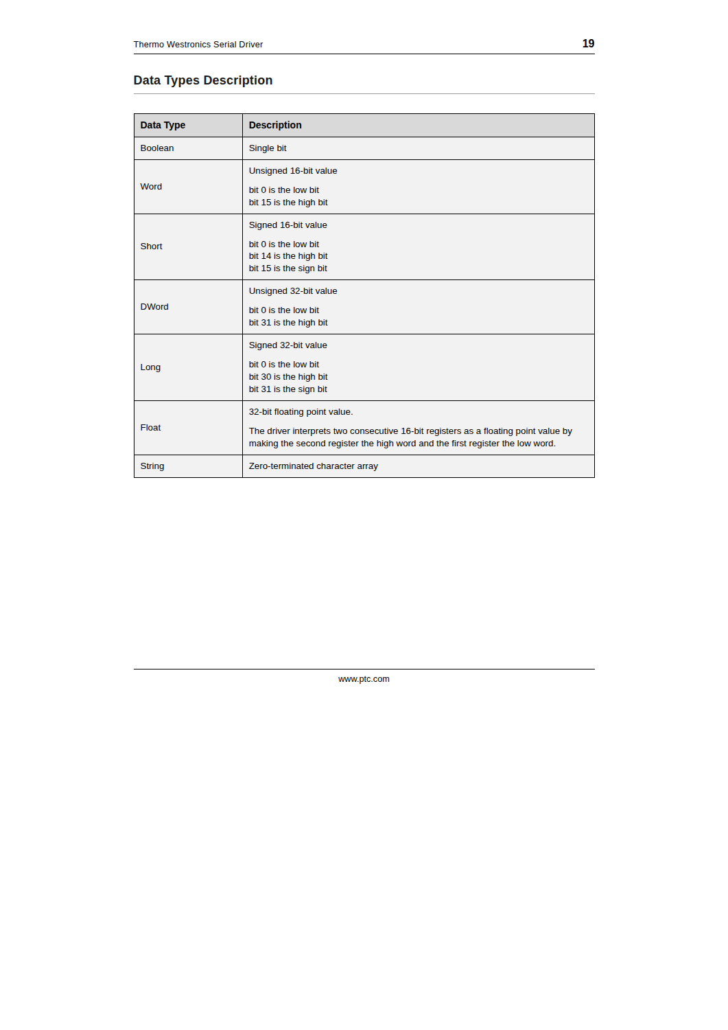Thermo Westronics Serial Driver
19
Data Types Description
| Data Type | Description |
| --- | --- |
| Boolean | Single bit |
| Word | Unsigned 16-bit value bit 0 is the low bit bit 15 is the high bit |
| Short | Signed 16-bit value bit 0 is the low bit bit 14 is the high bit bit 15 is the sign bit |
| DWord | Unsigned 32-bit value bit 0 is the low bit bit 31 is the high bit |
| Long | Signed 32-bit value bit 0 is the low bit bit 30 is the high bit bit 31 is the sign bit |
| Float | 32-bit floating point value. The driver interprets two consecutive 16-bit registers as a floating point value by making the second register the high word and the first register the low word. |
| String | Zero-terminated character array |
www.ptc.com